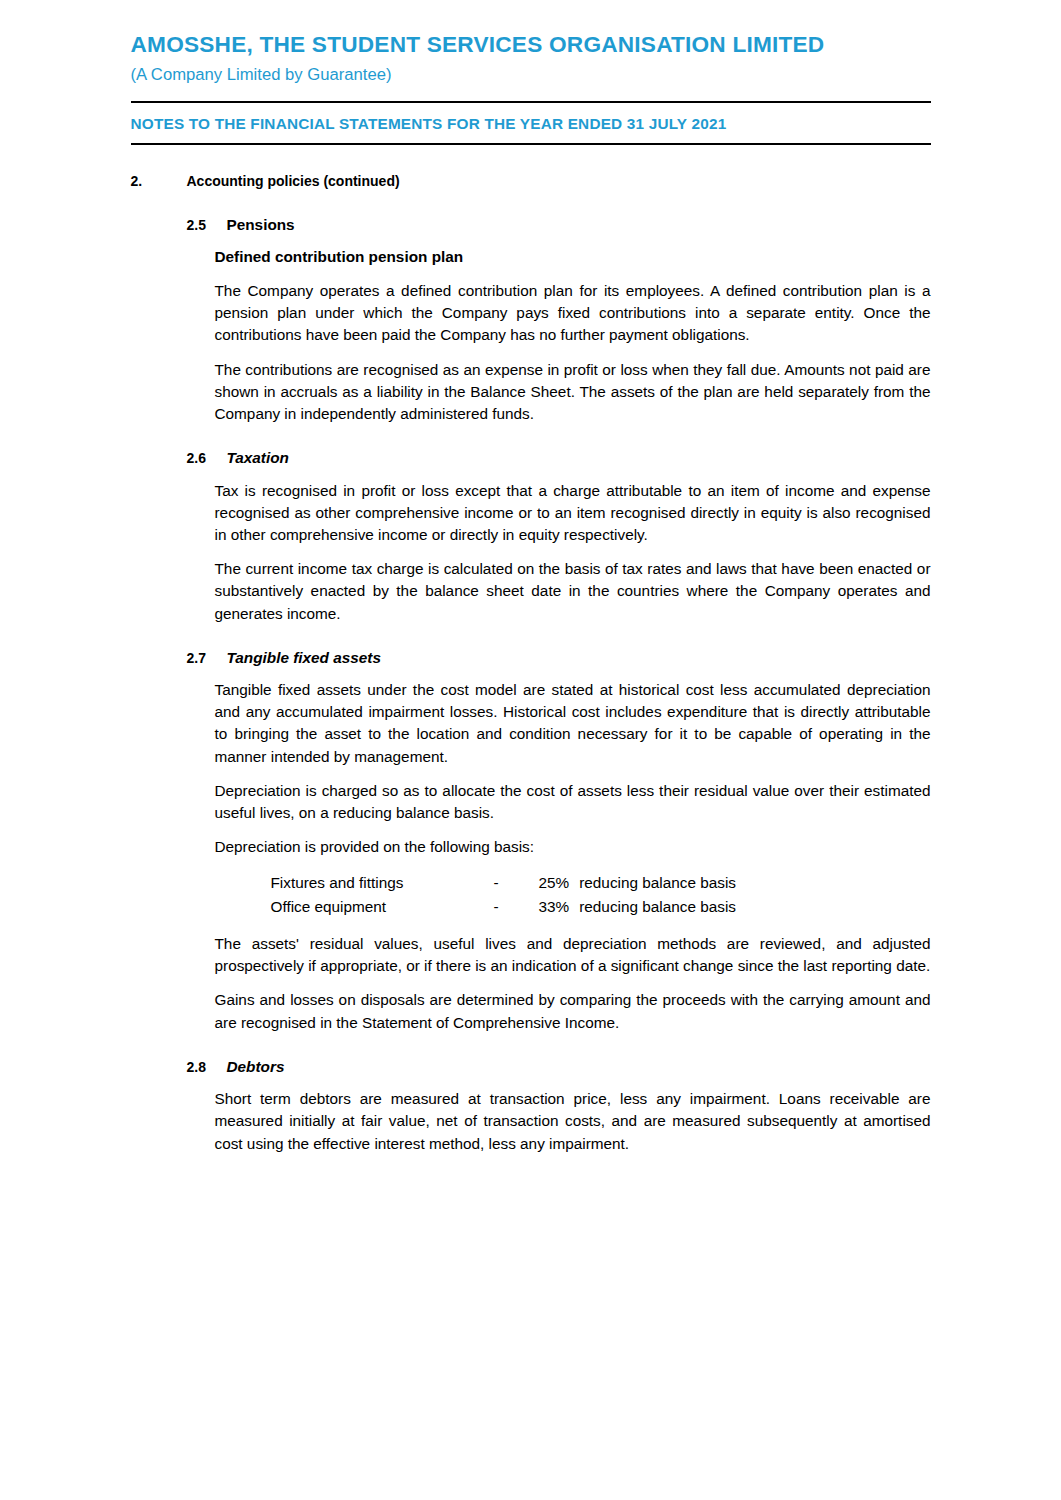AMOSSHE, THE STUDENT SERVICES ORGANISATION LIMITED
(A Company Limited by Guarantee)
NOTES TO THE FINANCIAL STATEMENTS FOR THE YEAR ENDED 31 JULY 2021
2. Accounting policies (continued)
2.5 Pensions
Defined contribution pension plan
The Company operates a defined contribution plan for its employees. A defined contribution plan is a pension plan under which the Company pays fixed contributions into a separate entity. Once the contributions have been paid the Company has no further payment obligations.
The contributions are recognised as an expense in profit or loss when they fall due. Amounts not paid are shown in accruals as a liability in the Balance Sheet. The assets of the plan are held separately from the Company in independently administered funds.
2.6 Taxation
Tax is recognised in profit or loss except that a charge attributable to an item of income and expense recognised as other comprehensive income or to an item recognised directly in equity is also recognised in other comprehensive income or directly in equity respectively.
The current income tax charge is calculated on the basis of tax rates and laws that have been enacted or substantively enacted by the balance sheet date in the countries where the Company operates and generates income.
2.7 Tangible fixed assets
Tangible fixed assets under the cost model are stated at historical cost less accumulated depreciation and any accumulated impairment losses. Historical cost includes expenditure that is directly attributable to bringing the asset to the location and condition necessary for it to be capable of operating in the manner intended by management.
Depreciation is charged so as to allocate the cost of assets less their residual value over their estimated useful lives, on a reducing balance basis.
Depreciation is provided on the following basis:
| Fixtures and fittings | - | 25% | reducing balance basis |
| Office equipment | - | 33% | reducing balance basis |
The assets' residual values, useful lives and depreciation methods are reviewed, and adjusted prospectively if appropriate, or if there is an indication of a significant change since the last reporting date.
Gains and losses on disposals are determined by comparing the proceeds with the carrying amount and are recognised in the Statement of Comprehensive Income.
2.8 Debtors
Short term debtors are measured at transaction price, less any impairment. Loans receivable are measured initially at fair value, net of transaction costs, and are measured subsequently at amortised cost using the effective interest method, less any impairment.